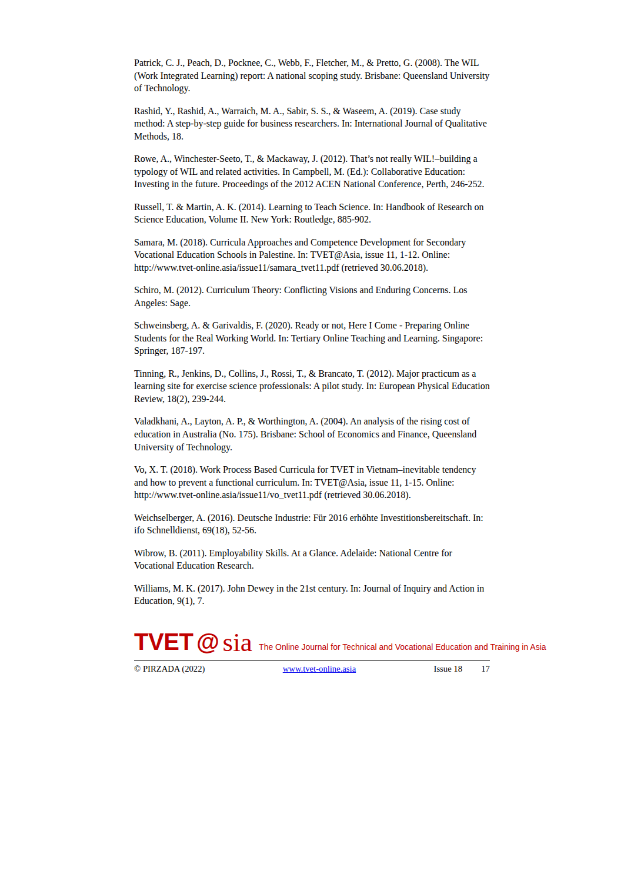Patrick, C. J., Peach, D., Pocknee, C., Webb, F., Fletcher, M., & Pretto, G. (2008). The WIL (Work Integrated Learning) report: A national scoping study. Brisbane: Queensland University of Technology.
Rashid, Y., Rashid, A., Warraich, M. A., Sabir, S. S., & Waseem, A. (2019). Case study method: A step-by-step guide for business researchers. In: International Journal of Qualitative Methods, 18.
Rowe, A., Winchester-Seeto, T., & Mackaway, J. (2012). That’s not really WIL!–building a typology of WIL and related activities. In Campbell, M. (Ed.): Collaborative Education: Investing in the future. Proceedings of the 2012 ACEN National Conference, Perth, 246-252.
Russell, T. & Martin, A. K. (2014). Learning to Teach Science. In: Handbook of Research on Science Education, Volume II. New York: Routledge, 885-902.
Samara, M. (2018). Curricula Approaches and Competence Development for Secondary Vocational Education Schools in Palestine. In: TVET@Asia, issue 11, 1-12. Online: http://www.tvet-online.asia/issue11/samara_tvet11.pdf (retrieved 30.06.2018).
Schiro, M. (2012). Curriculum Theory: Conflicting Visions and Enduring Concerns. Los Angeles: Sage.
Schweinsberg, A. & Garivaldis, F. (2020). Ready or not, Here I Come - Preparing Online Students for the Real Working World. In: Tertiary Online Teaching and Learning. Singapore: Springer, 187-197.
Tinning, R., Jenkins, D., Collins, J., Rossi, T., & Brancato, T. (2012). Major practicum as a learning site for exercise science professionals: A pilot study. In: European Physical Education Review, 18(2), 239-244.
Valadkhani, A., Layton, A. P., & Worthington, A. (2004). An analysis of the rising cost of education in Australia (No. 175). Brisbane: School of Economics and Finance, Queensland University of Technology.
Vo, X. T. (2018). Work Process Based Curricula for TVET in Vietnam–inevitable tendency and how to prevent a functional curriculum. In: TVET@Asia, issue 11, 1-15. Online: http://www.tvet-online.asia/issue11/vo_tvet11.pdf (retrieved 30.06.2018).
Weichselberger, A. (2016). Deutsche Industrie: Für 2016 erhöhte Investitionsbereitschaft. In: ifo Schnelldienst, 69(18), 52-56.
Wibrow, B. (2011). Employability Skills. At a Glance. Adelaide: National Centre for Vocational Education Research.
Williams, M. K. (2017). John Dewey in the 21st century. In: Journal of Inquiry and Action in Education, 9(1), 7.
TVET@sia The Online Journal for Technical and Vocational Education and Training in Asia
© PIRZADA (2022) www.tvet-online.asia Issue 18 17